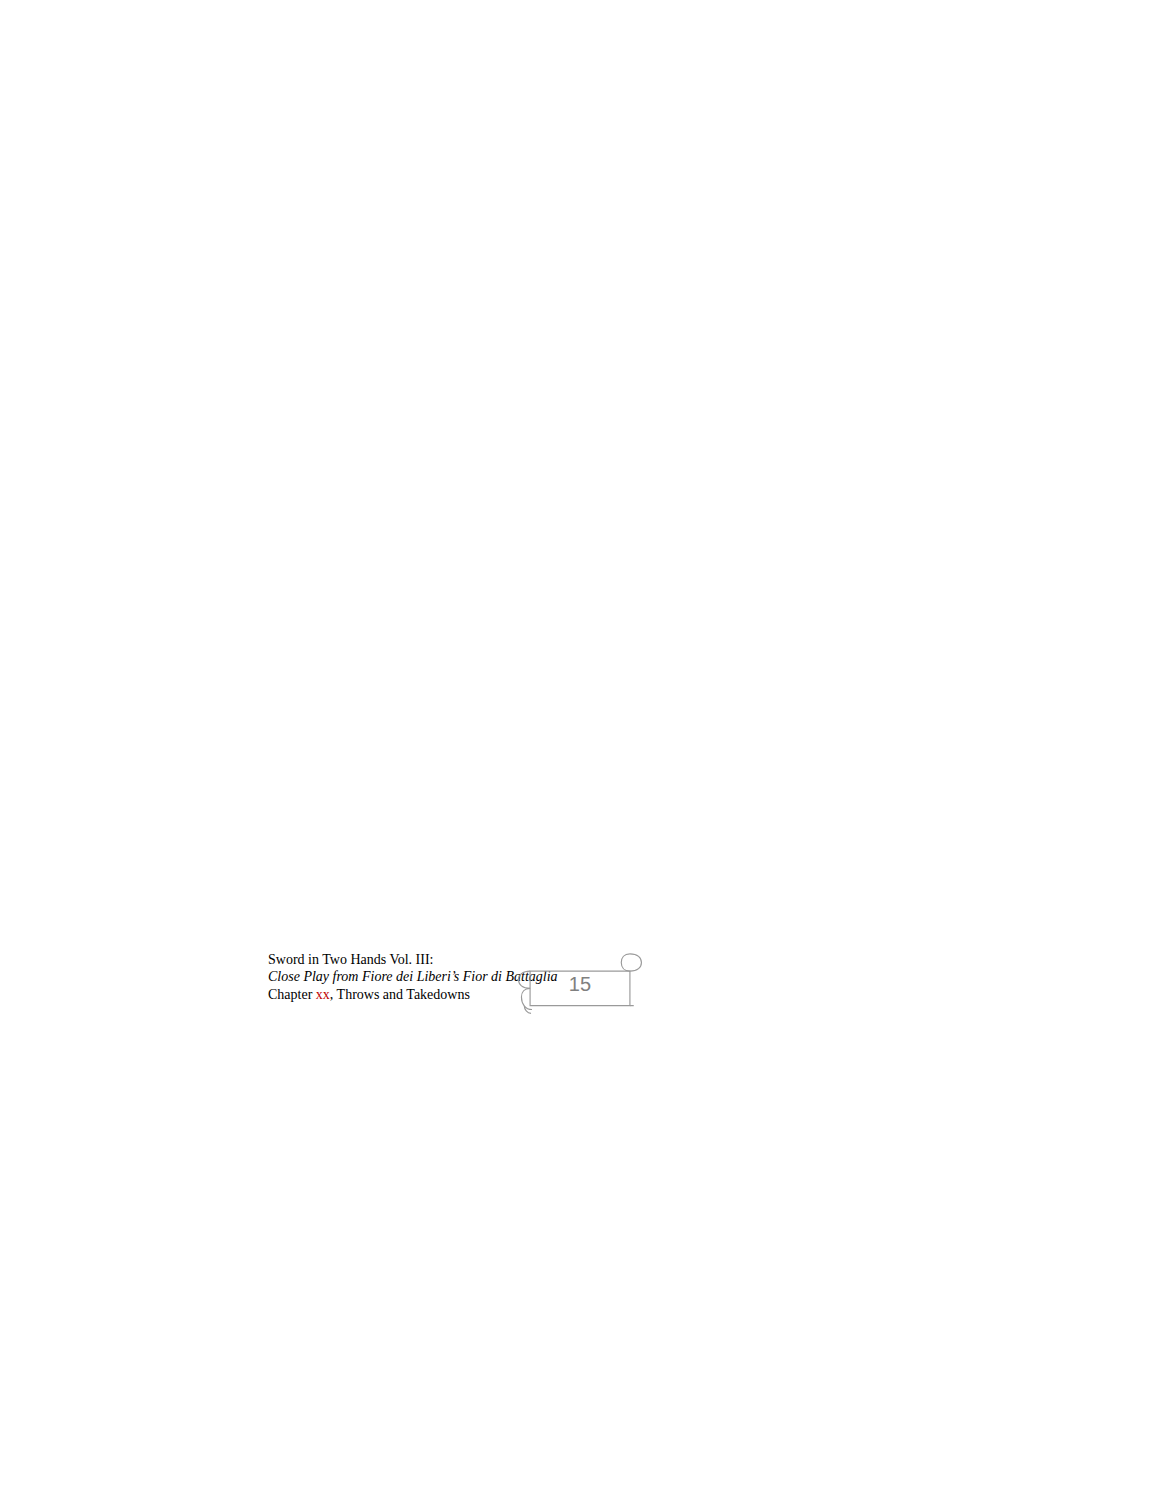Sword in Two Hands Vol. III:
Close Play from Fiore dei Liberi’s Fior di Battaglia
Chapter xx, Throws and Takedowns
15